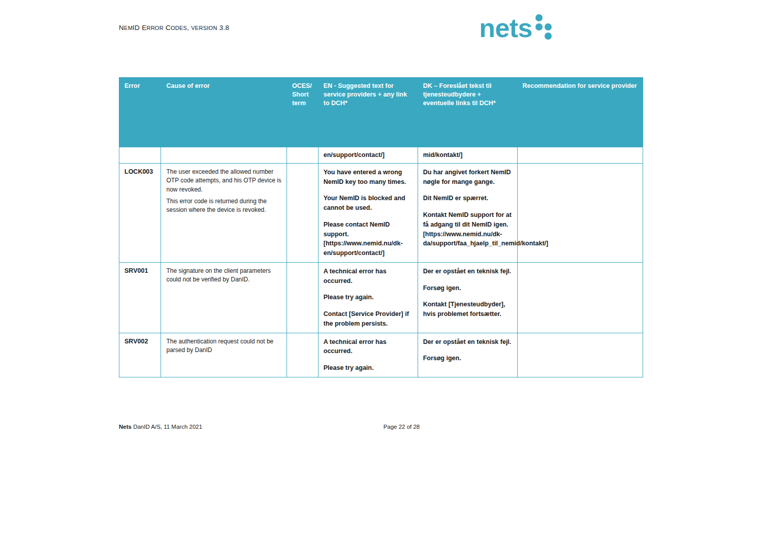NEMID ERROR CODES, VERSION 3.8
nets
| Error | Cause of error | OCES/ Short term | EN - Suggested text for service providers + any link to DCH* | DK – Foreslået tekst til tjenesteudbydere + eventuelle links til DCH* | Recommendation for service provider |
| --- | --- | --- | --- | --- | --- |
| | | | en/support/contact/] | mid/kontakt/] | |
| LOCK003 | The user exceeded the allowed number OTP code attempts, and his OTP device is now revoked. This error code is returned during the session where the device is revoked. | | You have entered a wrong NemID key too many times. Your NemID is blocked and cannot be used. Please contact NemID support. [https://www.nemid.nu/dk-en/support/contact/] | Du har angivet forkert NemID nøgle for mange gange. Dit NemID er spærret. Kontakt NemID support for at få adgang til dit NemID igen. [https://www.nemid.nu/dk-da/support/faa_hjaelp_til_nemid/kontakt/] | |
| SRV001 | The signature on the client parameters could not be verified by DanID. | | A technical error has occurred. Please try again. Contact [Service Provider] if the problem persists. | Der er opstået en teknisk fejl. Forsøg igen. Kontakt [Tjenesteudbyder], hvis problemet fortsætter. | |
| SRV002 | The authentication request could not be parsed by DanID | | A technical error has occurred. Please try again. | Der er opstået en teknisk fejl. Forsøg igen. | |
Nets DanID A/S, 11 March 2021
Page 22 of 28